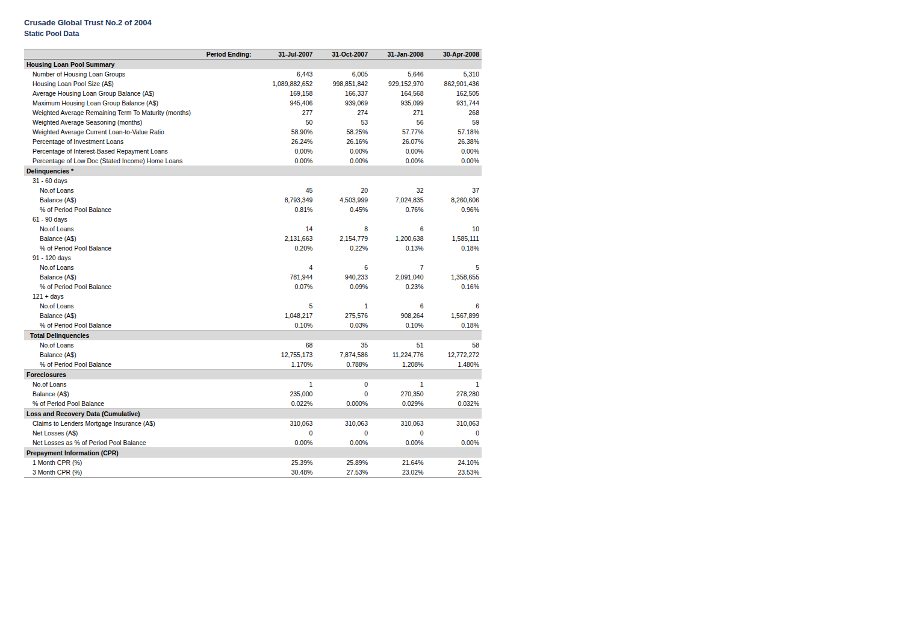Crusade Global Trust No.2 of 2004
Static Pool Data
| Period Ending: | 31-Jul-2007 | 31-Oct-2007 | 31-Jan-2008 | 30-Apr-2008 |
| --- | --- | --- | --- | --- |
| Housing Loan Pool Summary |
| Number of Housing Loan Groups | 6,443 | 6,005 | 5,646 | 5,310 |
| Housing Loan Pool Size (A$) | 1,089,882,652 | 998,851,842 | 929,152,970 | 862,901,436 |
| Average Housing Loan Group Balance (A$) | 169,158 | 166,337 | 164,568 | 162,505 |
| Maximum Housing Loan Group Balance (A$) | 945,406 | 939,069 | 935,099 | 931,744 |
| Weighted Average Remaining Term To Maturity (months) | 277 | 274 | 271 | 268 |
| Weighted Average Seasoning (months) | 50 | 53 | 56 | 59 |
| Weighted Average Current Loan-to-Value Ratio | 58.90% | 58.25% | 57.77% | 57.18% |
| Percentage of Investment Loans | 26.24% | 26.16% | 26.07% | 26.38% |
| Percentage of Interest-Based Repayment Loans | 0.00% | 0.00% | 0.00% | 0.00% |
| Percentage of Low Doc (Stated Income) Home Loans | 0.00% | 0.00% | 0.00% | 0.00% |
| Delinquencies * |
| 31 - 60 days | | | | |
| No.of Loans | 45 | 20 | 32 | 37 |
| Balance (A$) | 8,793,349 | 4,503,999 | 7,024,835 | 8,260,606 |
| % of Period Pool Balance | 0.81% | 0.45% | 0.76% | 0.96% |
| 61 - 90 days | | | | |
| No.of Loans | 14 | 8 | 6 | 10 |
| Balance (A$) | 2,131,663 | 2,154,779 | 1,200,638 | 1,585,111 |
| % of Period Pool Balance | 0.20% | 0.22% | 0.13% | 0.18% |
| 91 - 120 days | | | | |
| No.of Loans | 4 | 6 | 7 | 5 |
| Balance (A$) | 781,944 | 940,233 | 2,091,040 | 1,358,655 |
| % of Period Pool Balance | 0.07% | 0.09% | 0.23% | 0.16% |
| 121 + days | | | | |
| No.of Loans | 5 | 1 | 6 | 6 |
| Balance (A$) | 1,048,217 | 275,576 | 908,264 | 1,567,899 |
| % of Period Pool Balance | 0.10% | 0.03% | 0.10% | 0.18% |
| Total Delinquencies |
| No.of Loans | 68 | 35 | 51 | 58 |
| Balance (A$) | 12,755,173 | 7,874,586 | 11,224,776 | 12,772,272 |
| % of Period Pool Balance | 1.170% | 0.788% | 1.208% | 1.480% |
| Foreclosures |
| No.of Loans | 1 | 0 | 1 | 1 |
| Balance (A$) | 235,000 | 0 | 270,350 | 278,280 |
| % of Period Pool Balance | 0.022% | 0.000% | 0.029% | 0.032% |
| Loss and Recovery Data (Cumulative) |
| Claims to Lenders Mortgage Insurance (A$) | 310,063 | 310,063 | 310,063 | 310,063 |
| Net Losses (A$) | 0 | 0 | 0 | 0 |
| Net Losses as % of Period Pool Balance | 0.00% | 0.00% | 0.00% | 0.00% |
| Prepayment Information (CPR) |
| 1 Month CPR (%) | 25.39% | 25.89% | 21.64% | 24.10% |
| 3 Month CPR (%) | 30.48% | 27.53% | 23.02% | 23.53% |